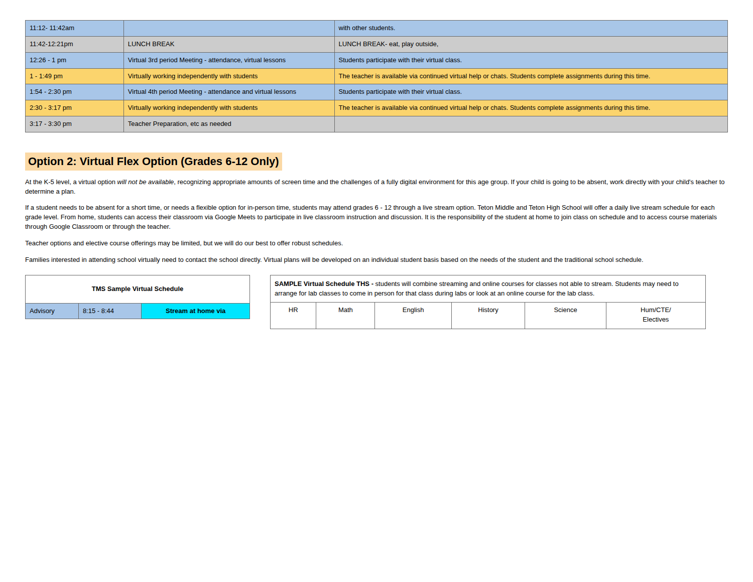| 11:12- 11:42am | | with other students. |
| 11:42-12:21pm | LUNCH BREAK | LUNCH BREAK- eat, play outside, |
| 12:26 - 1 pm | Virtual 3rd period Meeting - attendance, virtual lessons | Students participate with their virtual class. |
| 1 - 1:49 pm | Virtually working independently with students | The teacher is available via continued virtual help or chats. Students complete assignments during this time. |
| 1:54 - 2:30 pm | Virtual 4th period Meeting - attendance and virtual lessons | Students participate with their virtual class. |
| 2:30 - 3:17 pm | Virtually working independently with students | The teacher is available via continued virtual help or chats. Students complete assignments during this time. |
| 3:17 - 3:30 pm | Teacher Preparation, etc as needed | |
Option 2: Virtual Flex Option (Grades 6-12 Only)
At the K-5 level, a virtual option will not be available, recognizing appropriate amounts of screen time and the challenges of a fully digital environment for this age group. If your child is going to be absent, work directly with your child's teacher to determine a plan.
If a student needs to be absent for a short time, or needs a flexible option for in-person time, students may attend grades 6 - 12 through a live stream option. Teton Middle and Teton High School will offer a daily live stream schedule for each grade level. From home, students can access their classroom via Google Meets to participate in live classroom instruction and discussion. It is the responsibility of the student at home to join class on schedule and to access course materials through Google Classroom or through the teacher.
Teacher options and elective course offerings may be limited, but we will do our best to offer robust schedules.
Families interested in attending school virtually need to contact the school directly. Virtual plans will be developed on an individual student basis based on the needs of the student and the traditional school schedule.
| TMS Sample Virtual Schedule |
| Advisory | 8:15 - 8:44 | Stream at home via |
| SAMPLE Virtual Schedule THS - students will combine streaming and online courses for classes not able to stream. Students may need to arrange for lab classes to come in person for that class during labs or look at an online course for the lab class. |
| HR | Math | English | History | Science | Hum/CTE/ Electives |